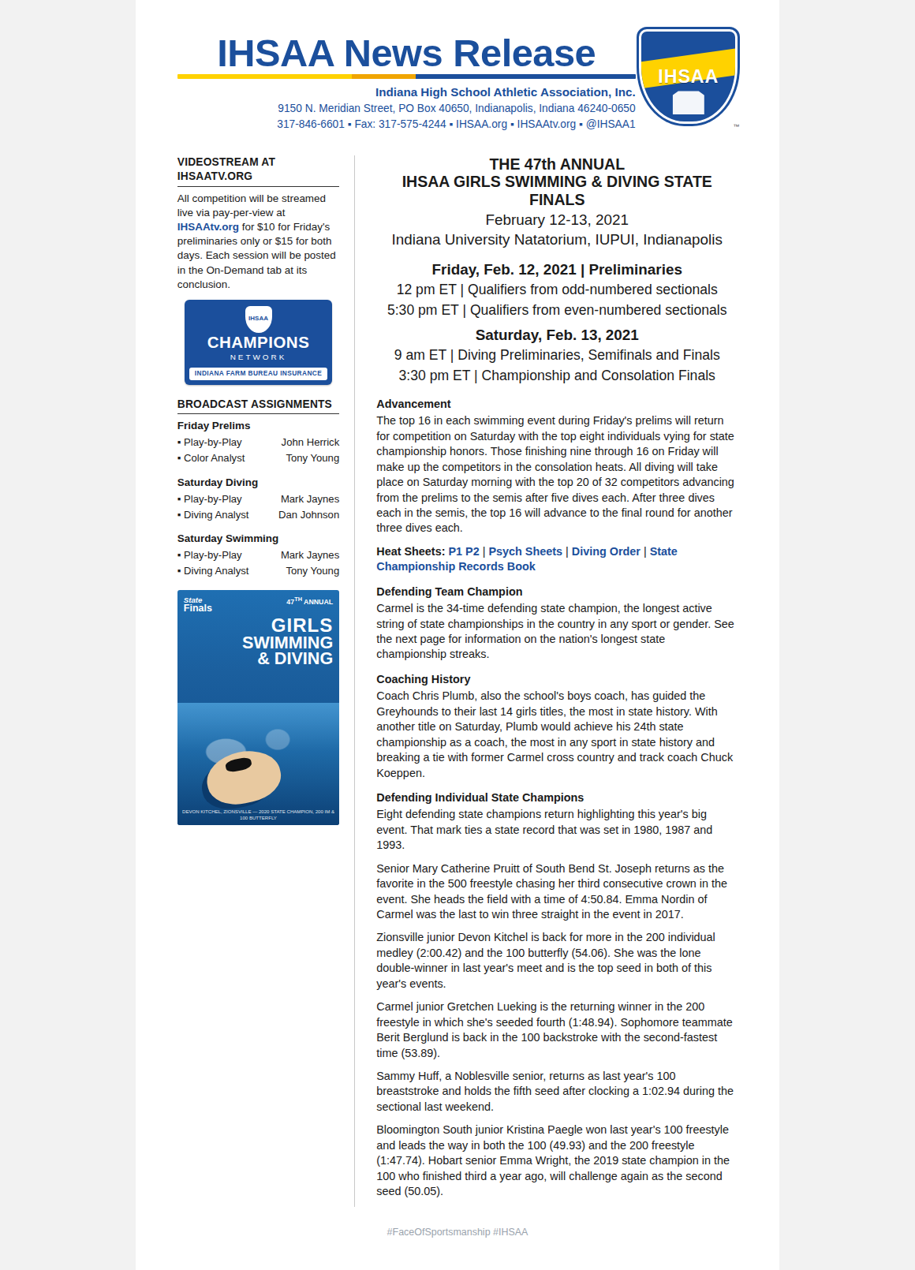IHSAA
™
IHSAA News Release
Indiana High School Athletic Association, Inc.
9150 N. Meridian Street, PO Box 40650, Indianapolis, Indiana 46240-0650
317-846-6601 ▪ Fax: 317-575-4244 ▪ IHSAA.org ▪ IHSAAtv.org ▪ @IHSAA1
Videostream at IHSAAtv.org
All competition will be streamed live via pay-per-view at IHSAAtv.org for $10 for Friday's preliminaries only or $15 for both days. Each session will be posted in the On-Demand tab at its conclusion.
CHAMPIONS
NETWORK
INDIANA FARM BUREAU INSURANCE
Broadcast Assignments
Friday Prelims
Play-by-Play John Herrick
Color Analyst Tony Young
Saturday Diving
Play-by-Play Mark Jaynes
Diving Analyst Dan Johnson
Saturday Swimming
Play-by-Play Mark Jaynes
Diving Analyst Tony Young
StateFinals
47TH ANNUAL
GIRLS SWIMMING & DIVING
FEB. 12-13, 2021
IU NATATORIUM, IUPUI
INDIANAPOLIS
DEVON KITCHEL, ZIONSVILLE — 2020 STATE CHAMPION, 200 IM & 100 BUTTERFLY
THE 47th ANNUAL
IHSAA GIRLS SWIMMING & DIVING STATE FINALS
February 12-13, 2021
Indiana University Natatorium, IUPUI, Indianapolis
Friday, Feb. 12, 2021 | Preliminaries
12 pm ET | Qualifiers from odd-numbered sectionals
5:30 pm ET | Qualifiers from even-numbered sectionals
Saturday, Feb. 13, 2021
9 am ET | Diving Preliminaries, Semifinals and Finals
3:30 pm ET | Championship and Consolation Finals
Advancement
The top 16 in each swimming event during Friday's prelims will return for competition on Saturday with the top eight individuals vying for state championship honors. Those finishing nine through 16 on Friday will make up the competitors in the consolation heats. All diving will take place on Saturday morning with the top 20 of 32 competitors advancing from the prelims to the semis after five dives each. After three dives each in the semis, the top 16 will advance to the final round for another three dives each.
Heat Sheets: P1 P2 | Psych Sheets | Diving Order | State Championship Records Book
Defending Team Champion
Carmel is the 34-time defending state champion, the longest active string of state championships in the country in any sport or gender. See the next page for information on the nation's longest state championship streaks.
Coaching History
Coach Chris Plumb, also the school's boys coach, has guided the Greyhounds to their last 14 girls titles, the most in state history. With another title on Saturday, Plumb would achieve his 24th state championship as a coach, the most in any sport in state history and breaking a tie with former Carmel cross country and track coach Chuck Koeppen.
Defending Individual State Champions
Eight defending state champions return highlighting this year's big event. That mark ties a state record that was set in 1980, 1987 and 1993.
Senior Mary Catherine Pruitt of South Bend St. Joseph returns as the favorite in the 500 freestyle chasing her third consecutive crown in the event. She heads the field with a time of 4:50.84. Emma Nordin of Carmel was the last to win three straight in the event in 2017.
Zionsville junior Devon Kitchel is back for more in the 200 individual medley (2:00.42) and the 100 butterfly (54.06). She was the lone double-winner in last year's meet and is the top seed in both of this year's events.
Carmel junior Gretchen Lueking is the returning winner in the 200 freestyle in which she's seeded fourth (1:48.94). Sophomore teammate Berit Berglund is back in the 100 backstroke with the second-fastest time (53.89).
Sammy Huff, a Noblesville senior, returns as last year's 100 breaststroke and holds the fifth seed after clocking a 1:02.94 during the sectional last weekend.
Bloomington South junior Kristina Paegle won last year's 100 freestyle and leads the way in both the 100 (49.93) and the 200 freestyle (1:47.74). Hobart senior Emma Wright, the 2019 state champion in the 100 who finished third a year ago, will challenge again as the second seed (50.05).
#FaceOfSportsmanship #IHSAA